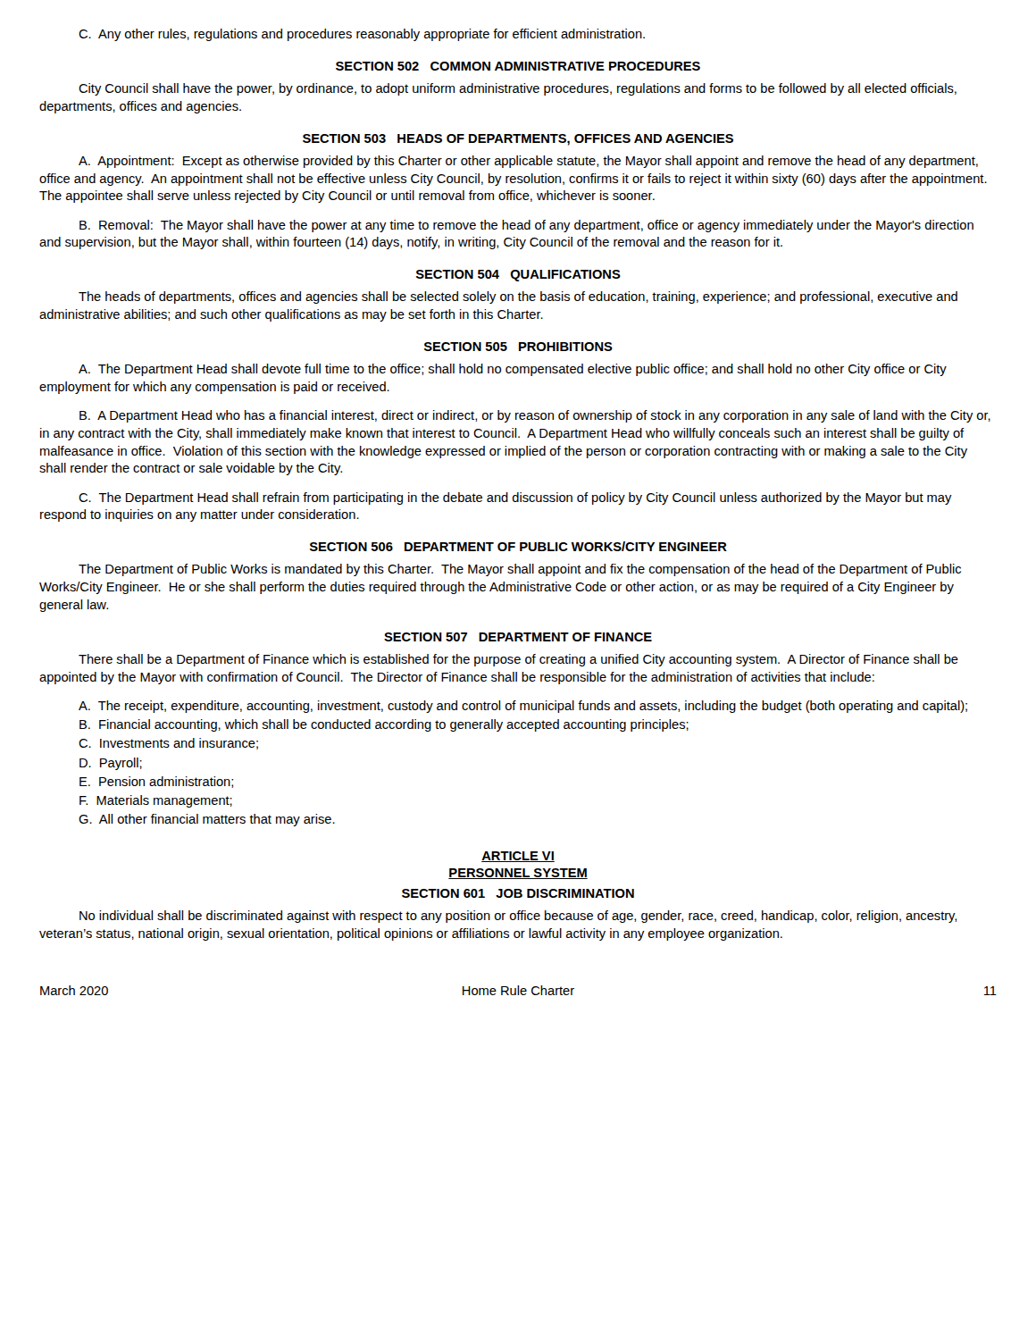C. Any other rules, regulations and procedures reasonably appropriate for efficient administration.
SECTION 502 COMMON ADMINISTRATIVE PROCEDURES
City Council shall have the power, by ordinance, to adopt uniform administrative procedures, regulations and forms to be followed by all elected officials, departments, offices and agencies.
SECTION 503 HEADS OF DEPARTMENTS, OFFICES AND AGENCIES
A. Appointment: Except as otherwise provided by this Charter or other applicable statute, the Mayor shall appoint and remove the head of any department, office and agency. An appointment shall not be effective unless City Council, by resolution, confirms it or fails to reject it within sixty (60) days after the appointment. The appointee shall serve unless rejected by City Council or until removal from office, whichever is sooner.
B. Removal: The Mayor shall have the power at any time to remove the head of any department, office or agency immediately under the Mayor's direction and supervision, but the Mayor shall, within fourteen (14) days, notify, in writing, City Council of the removal and the reason for it.
SECTION 504 QUALIFICATIONS
The heads of departments, offices and agencies shall be selected solely on the basis of education, training, experience; and professional, executive and administrative abilities; and such other qualifications as may be set forth in this Charter.
SECTION 505 PROHIBITIONS
A. The Department Head shall devote full time to the office; shall hold no compensated elective public office; and shall hold no other City office or City employment for which any compensation is paid or received.
B. A Department Head who has a financial interest, direct or indirect, or by reason of ownership of stock in any corporation in any sale of land with the City or, in any contract with the City, shall immediately make known that interest to Council. A Department Head who willfully conceals such an interest shall be guilty of malfeasance in office. Violation of this section with the knowledge expressed or implied of the person or corporation contracting with or making a sale to the City shall render the contract or sale voidable by the City.
C. The Department Head shall refrain from participating in the debate and discussion of policy by City Council unless authorized by the Mayor but may respond to inquiries on any matter under consideration.
SECTION 506 DEPARTMENT OF PUBLIC WORKS/CITY ENGINEER
The Department of Public Works is mandated by this Charter. The Mayor shall appoint and fix the compensation of the head of the Department of Public Works/City Engineer. He or she shall perform the duties required through the Administrative Code or other action, or as may be required of a City Engineer by general law.
SECTION 507 DEPARTMENT OF FINANCE
There shall be a Department of Finance which is established for the purpose of creating a unified City accounting system. A Director of Finance shall be appointed by the Mayor with confirmation of Council. The Director of Finance shall be responsible for the administration of activities that include:
A. The receipt, expenditure, accounting, investment, custody and control of municipal funds and assets, including the budget (both operating and capital);
B. Financial accounting, which shall be conducted according to generally accepted accounting principles;
C. Investments and insurance;
D. Payroll;
E. Pension administration;
F. Materials management;
G. All other financial matters that may arise.
ARTICLE VI
PERSONNEL SYSTEM
SECTION 601 JOB DISCRIMINATION
No individual shall be discriminated against with respect to any position or office because of age, gender, race, creed, handicap, color, religion, ancestry, veteran’s status, national origin, sexual orientation, political opinions or affiliations or lawful activity in any employee organization.
March 2020 Home Rule Charter 11